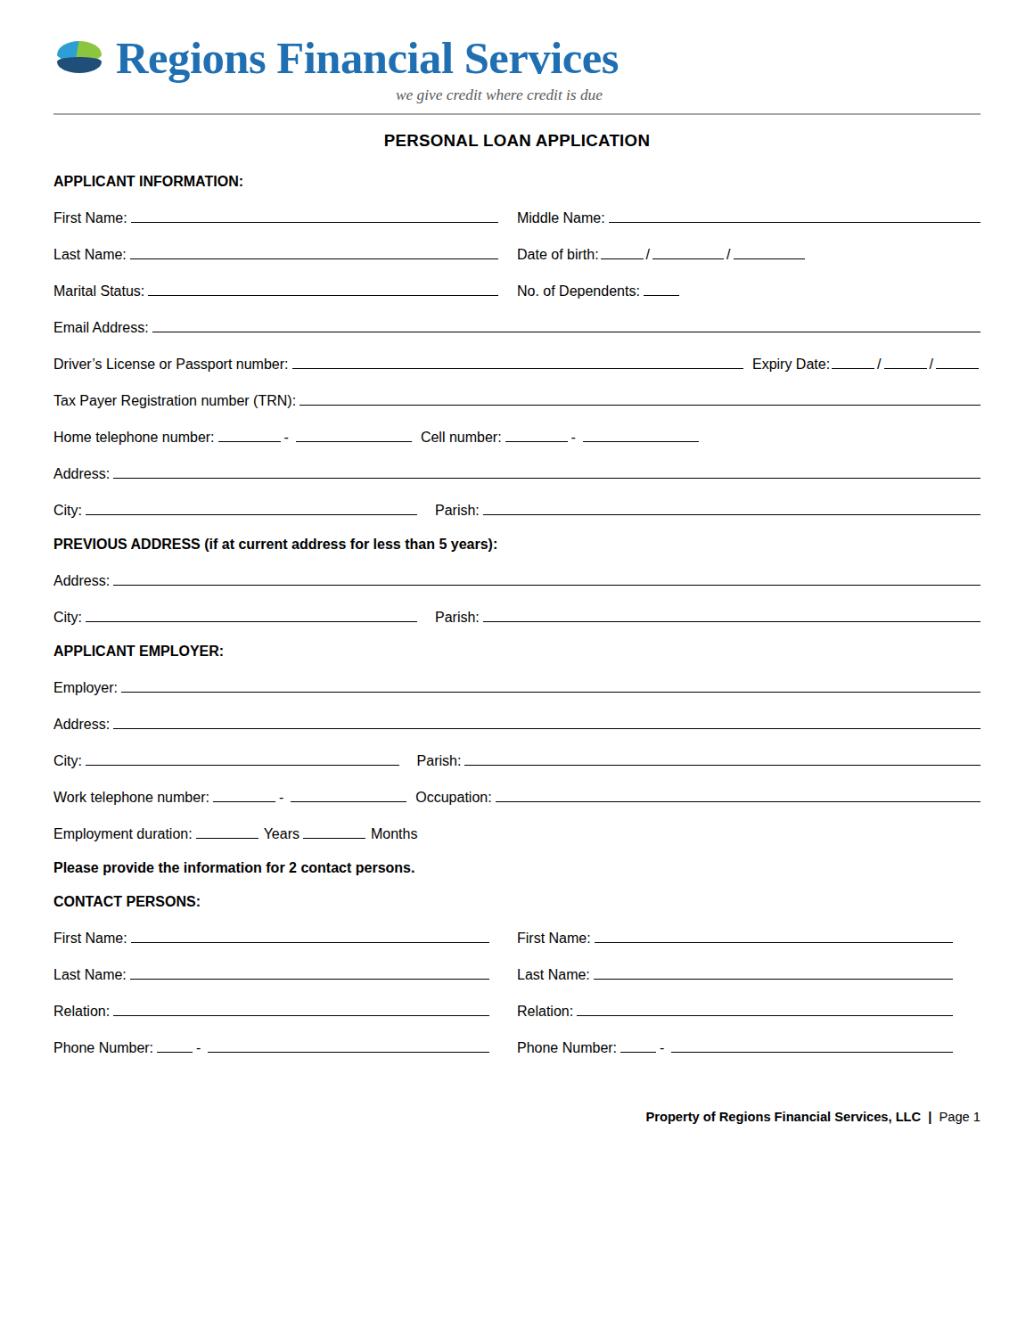Regions Financial Services
we give credit where credit is due
PERSONAL LOAN APPLICATION
APPLICANT INFORMATION:
First Name:
Middle Name:
Last Name:
Date of birth: / /
Marital Status:
No. of Dependents:
Email Address:
Driver’s License or Passport number: Expiry Date: / /
Tax Payer Registration number (TRN):
Home telephone number: - Cell number: -
Address:
City:
Parish:
PREVIOUS ADDRESS (if at current address for less than 5 years):
Address:
City:
Parish:
APPLICANT EMPLOYER:
Employer:
Address:
City:
Parish:
Work telephone number: - Occupation:
Employment duration: Years Months
Please provide the information for 2 contact persons.
CONTACT PERSONS:
First Name:
Last Name:
Relation:
Phone Number: -
First Name:
Last Name:
Relation:
Phone Number: -
Property of Regions Financial Services, LLC | Page 1